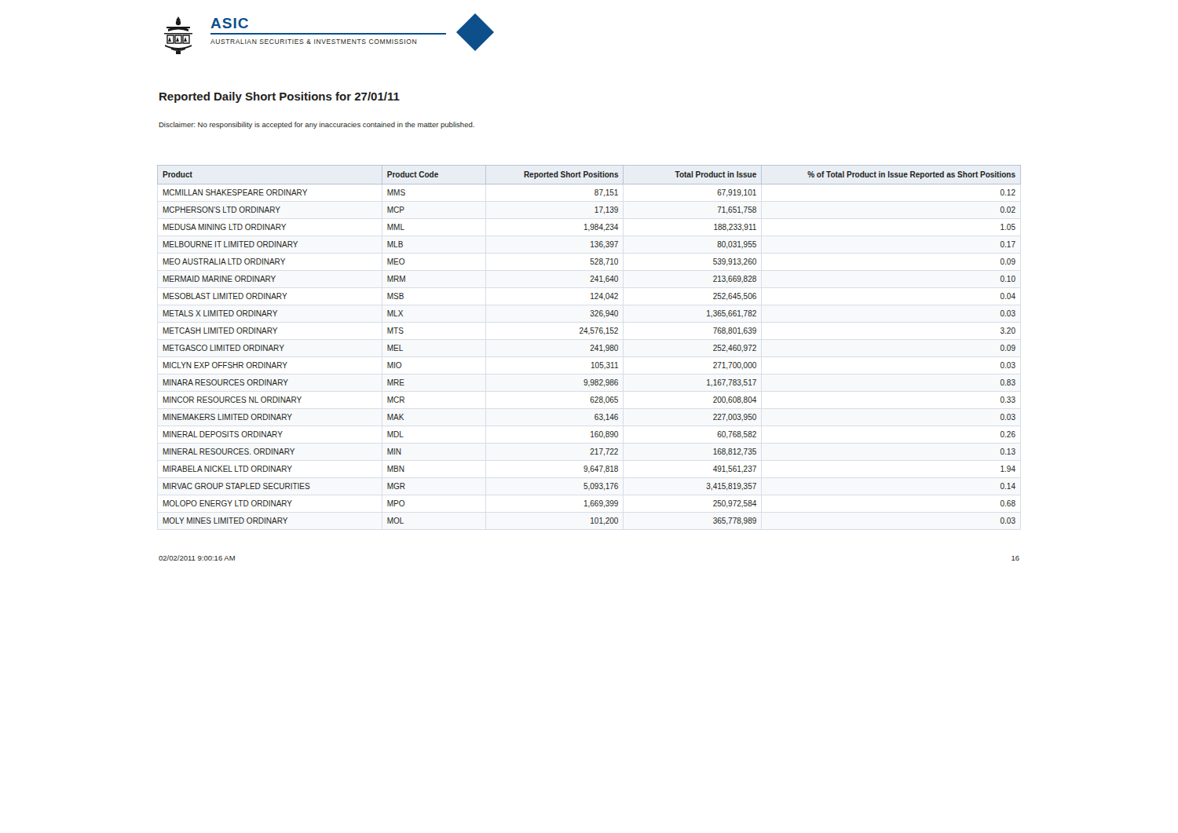ASIC
Australian Securities & Investments Commission
Reported Daily Short Positions for 27/01/11
Disclaimer: No responsibility is accepted for any inaccuracies contained in the matter published.
| Product | Product Code | Reported Short Positions | Total Product in Issue | % of Total Product in Issue Reported as Short Positions |
| --- | --- | --- | --- | --- |
| MCMILLAN SHAKESPEARE ORDINARY | MMS | 87,151 | 67,919,101 | 0.12 |
| MCPHERSON'S LTD ORDINARY | MCP | 17,139 | 71,651,758 | 0.02 |
| MEDUSA MINING LTD ORDINARY | MML | 1,984,234 | 188,233,911 | 1.05 |
| MELBOURNE IT LIMITED ORDINARY | MLB | 136,397 | 80,031,955 | 0.17 |
| MEO AUSTRALIA LTD ORDINARY | MEO | 528,710 | 539,913,260 | 0.09 |
| MERMAID MARINE ORDINARY | MRM | 241,640 | 213,669,828 | 0.10 |
| MESOBLAST LIMITED ORDINARY | MSB | 124,042 | 252,645,506 | 0.04 |
| METALS X LIMITED ORDINARY | MLX | 326,940 | 1,365,661,782 | 0.03 |
| METCASH LIMITED ORDINARY | MTS | 24,576,152 | 768,801,639 | 3.20 |
| METGASCO LIMITED ORDINARY | MEL | 241,980 | 252,460,972 | 0.09 |
| MICLYN EXP OFFSHR ORDINARY | MIO | 105,311 | 271,700,000 | 0.03 |
| MINARA RESOURCES ORDINARY | MRE | 9,982,986 | 1,167,783,517 | 0.83 |
| MINCOR RESOURCES NL ORDINARY | MCR | 628,065 | 200,608,804 | 0.33 |
| MINEMAKERS LIMITED ORDINARY | MAK | 63,146 | 227,003,950 | 0.03 |
| MINERAL DEPOSITS ORDINARY | MDL | 160,890 | 60,768,582 | 0.26 |
| MINERAL RESOURCES. ORDINARY | MIN | 217,722 | 168,812,735 | 0.13 |
| MIRABELA NICKEL LTD ORDINARY | MBN | 9,647,818 | 491,561,237 | 1.94 |
| MIRVAC GROUP STAPLED SECURITIES | MGR | 5,093,176 | 3,415,819,357 | 0.14 |
| MOLOPO ENERGY LTD ORDINARY | MPO | 1,669,399 | 250,972,584 | 0.68 |
| MOLY MINES LIMITED ORDINARY | MOL | 101,200 | 365,778,989 | 0.03 |
02/02/2011 9:00:16 AM
16